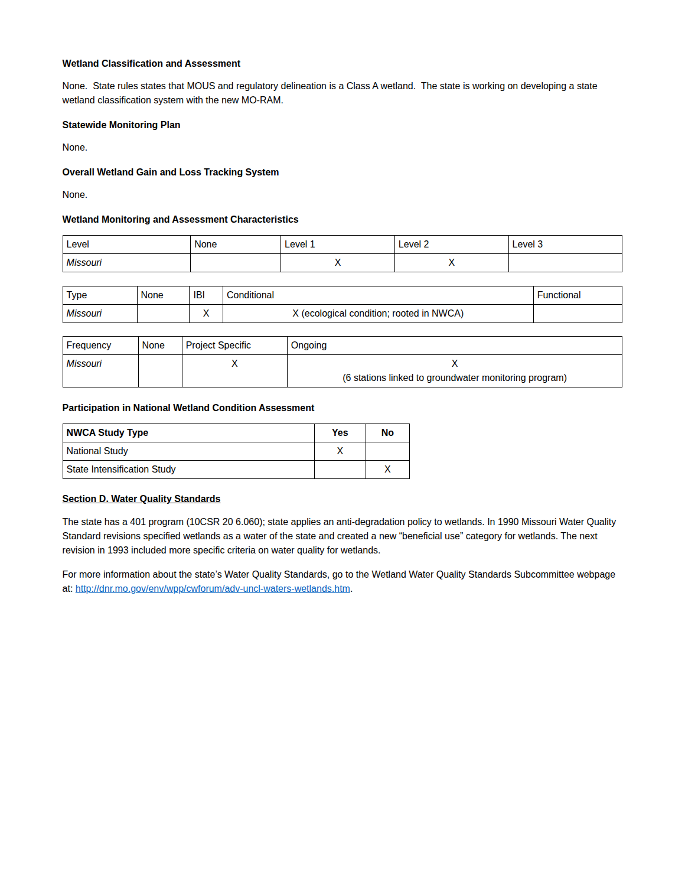Wetland Classification and Assessment
None. State rules states that MOUS and regulatory delineation is a Class A wetland. The state is working on developing a state wetland classification system with the new MO-RAM.
Statewide Monitoring Plan
None.
Overall Wetland Gain and Loss Tracking System
None.
Wetland Monitoring and Assessment Characteristics
| Level | None | Level 1 | Level 2 | Level 3 |
| Missouri | | X | X | |
| Type | None | IBI | Conditional | Functional |
| Missouri | | X | X (ecological condition; rooted in NWCA) | |
| Frequency | None | Project Specific | Ongoing |
| Missouri | | X | X (6 stations linked to groundwater monitoring program) |
Participation in National Wetland Condition Assessment
| NWCA Study Type | Yes | No |
| National Study | X | |
| State Intensification Study | | X |
Section D. Water Quality Standards
The state has a 401 program (10CSR 20 6.060); state applies an anti-degradation policy to wetlands. In 1990 Missouri Water Quality Standard revisions specified wetlands as a water of the state and created a new “beneficial use” category for wetlands. The next revision in 1993 included more specific criteria on water quality for wetlands.
For more information about the state’s Water Quality Standards, go to the Wetland Water Quality Standards Subcommittee webpage at: http://dnr.mo.gov/env/wpp/cwforum/adv-uncl-waters-wetlands.htm.